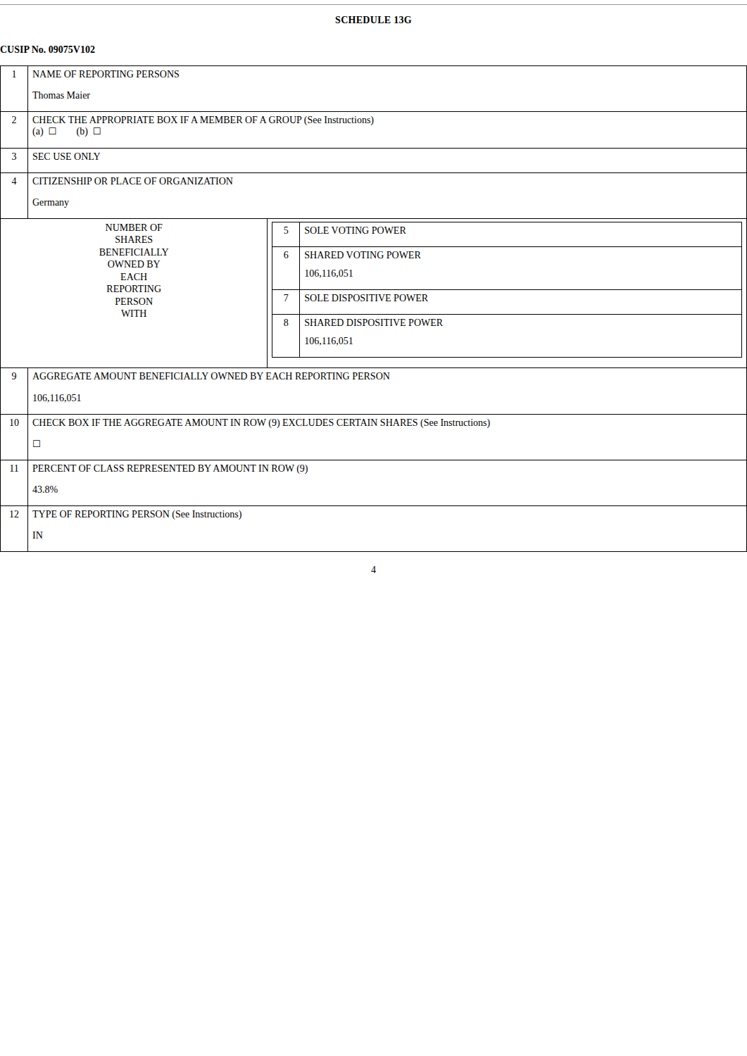SCHEDULE 13G
CUSIP No. 09075V102
| 1 | NAME OF REPORTING PERSONS Thomas Maier |
| 2 | CHECK THE APPROPRIATE BOX IF A MEMBER OF A GROUP (See Instructions) (a) ☐ (b) ☐ |
| 3 | SEC USE ONLY |
| 4 | CITIZENSHIP OR PLACE OF ORGANIZATION Germany |
| NUMBER OF SHARES BENEFICIALLY OWNED BY EACH REPORTING PERSON WITH | / 5 / SOLE VOTING POWER / / 6 / SHARED VOTING POWER 106,116,051 / / 7 / SOLE DISPOSITIVE POWER / / 8 / SHARED DISPOSITIVE POWER 106,116,051 / |
| 9 | AGGREGATE AMOUNT BENEFICIALLY OWNED BY EACH REPORTING PERSON 106,116,051 |
| 10 | CHECK BOX IF THE AGGREGATE AMOUNT IN ROW (9) EXCLUDES CERTAIN SHARES (See Instructions) ☐ |
| 11 | PERCENT OF CLASS REPRESENTED BY AMOUNT IN ROW (9) 43.8% |
| 12 | TYPE OF REPORTING PERSON (See Instructions) IN |
4